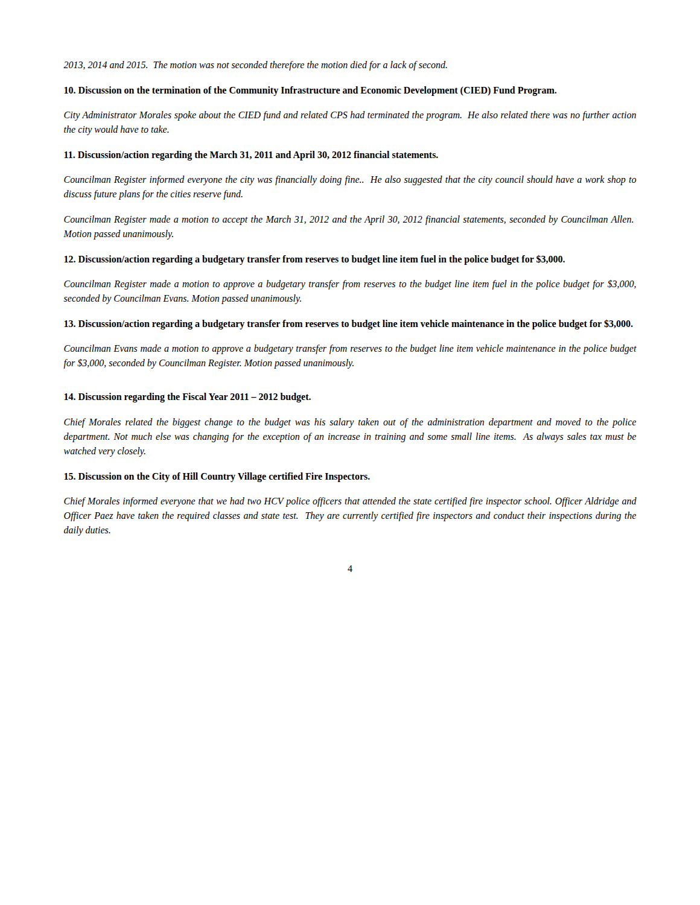2013, 2014 and 2015. The motion was not seconded therefore the motion died for a lack of second.
10. Discussion on the termination of the Community Infrastructure and Economic Development (CIED) Fund Program.
City Administrator Morales spoke about the CIED fund and related CPS had terminated the program. He also related there was no further action the city would have to take.
11. Discussion/action regarding the March 31, 2011 and April 30, 2012 financial statements.
Councilman Register informed everyone the city was financially doing fine.. He also suggested that the city council should have a work shop to discuss future plans for the cities reserve fund.
Councilman Register made a motion to accept the March 31, 2012 and the April 30, 2012 financial statements, seconded by Councilman Allen. Motion passed unanimously.
12. Discussion/action regarding a budgetary transfer from reserves to budget line item fuel in the police budget for $3,000.
Councilman Register made a motion to approve a budgetary transfer from reserves to the budget line item fuel in the police budget for $3,000, seconded by Councilman Evans. Motion passed unanimously.
13. Discussion/action regarding a budgetary transfer from reserves to budget line item vehicle maintenance in the police budget for $3,000.
Councilman Evans made a motion to approve a budgetary transfer from reserves to the budget line item vehicle maintenance in the police budget for $3,000, seconded by Councilman Register. Motion passed unanimously.
14. Discussion regarding the Fiscal Year 2011 – 2012 budget.
Chief Morales related the biggest change to the budget was his salary taken out of the administration department and moved to the police department. Not much else was changing for the exception of an increase in training and some small line items. As always sales tax must be watched very closely.
15. Discussion on the City of Hill Country Village certified Fire Inspectors.
Chief Morales informed everyone that we had two HCV police officers that attended the state certified fire inspector school. Officer Aldridge and Officer Paez have taken the required classes and state test. They are currently certified fire inspectors and conduct their inspections during the daily duties.
4